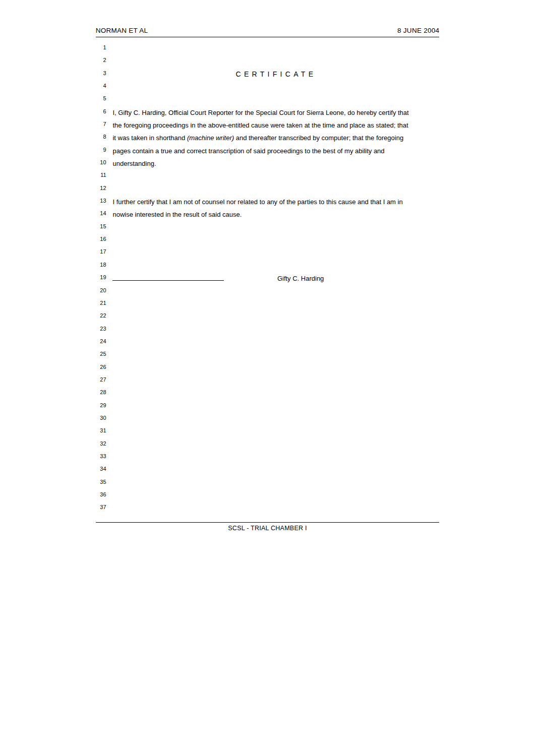Norman et al
8 June 2004
CERTIFICATE
I, Gifty C. Harding, Official Court Reporter for the Special Court for Sierra Leone, do hereby certify that
the foregoing proceedings in the above-entitled cause were taken at the time and place as stated; that
it was taken in shorthand (machine writer) and thereafter transcribed by computer; that the foregoing
pages contain a true and correct transcription of said proceedings to the best of my ability and
understanding.
I further certify that I am not of counsel nor related to any of the parties to this cause and that I am in
nowise interested in the result of said cause.
Gifty C. Harding
SCSL - Trial Chamber I